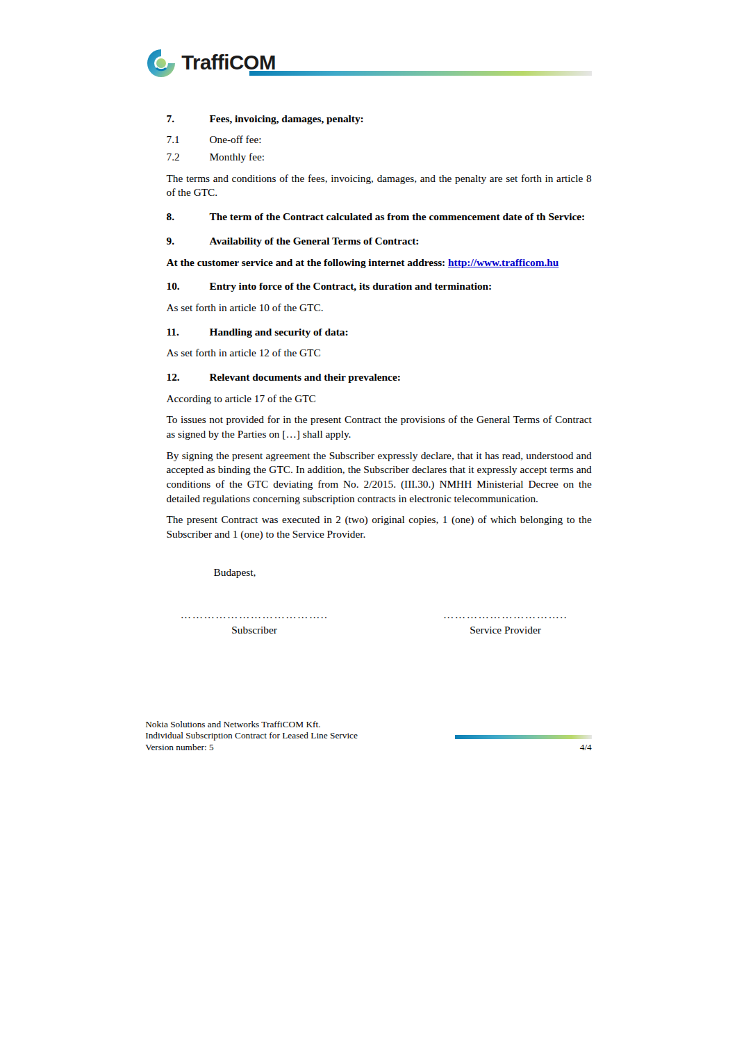Traffi COM
7. Fees, invoicing, damages, penalty:
7.1 One-off fee:
7.2 Monthly fee:
The terms and conditions of the fees, invoicing, damages, and the penalty are set forth in article 8 of the GTC.
8. The term of the Contract calculated as from the commencement date of th Service:
9. Availability of the General Terms of Contract:
At the customer service and at the following internet address: http://www.trafficom.hu
10. Entry into force of the Contract, its duration and termination:
As set forth in article 10 of the GTC.
11. Handling and security of data:
As set forth in article 12 of the GTC
12. Relevant documents and their prevalence:
According to article 17 of the GTC
To issues not provided for in the present Contract the provisions of the General Terms of Contract as signed by the Parties on […] shall apply.
By signing the present agreement the Subscriber expressly declare, that it has read, understood and accepted as binding the GTC. In addition, the Subscriber declares that it expressly accept terms and conditions of the GTC deviating from No. 2/2015. (III.30.) NMHH Ministerial Decree on the detailed regulations concerning subscription contracts in electronic telecommunication.
The present Contract was executed in 2 (two) original copies, 1 (one) of which belonging to the Subscriber and 1 (one) to the Service Provider.
Budapest,
………………………………..
Subscriber
…………………………..
Service Provider
Nokia Solutions and Networks TraffiCOM Kft. Individual Subscription Contract for Leased Line Service Version number: 5
4/4